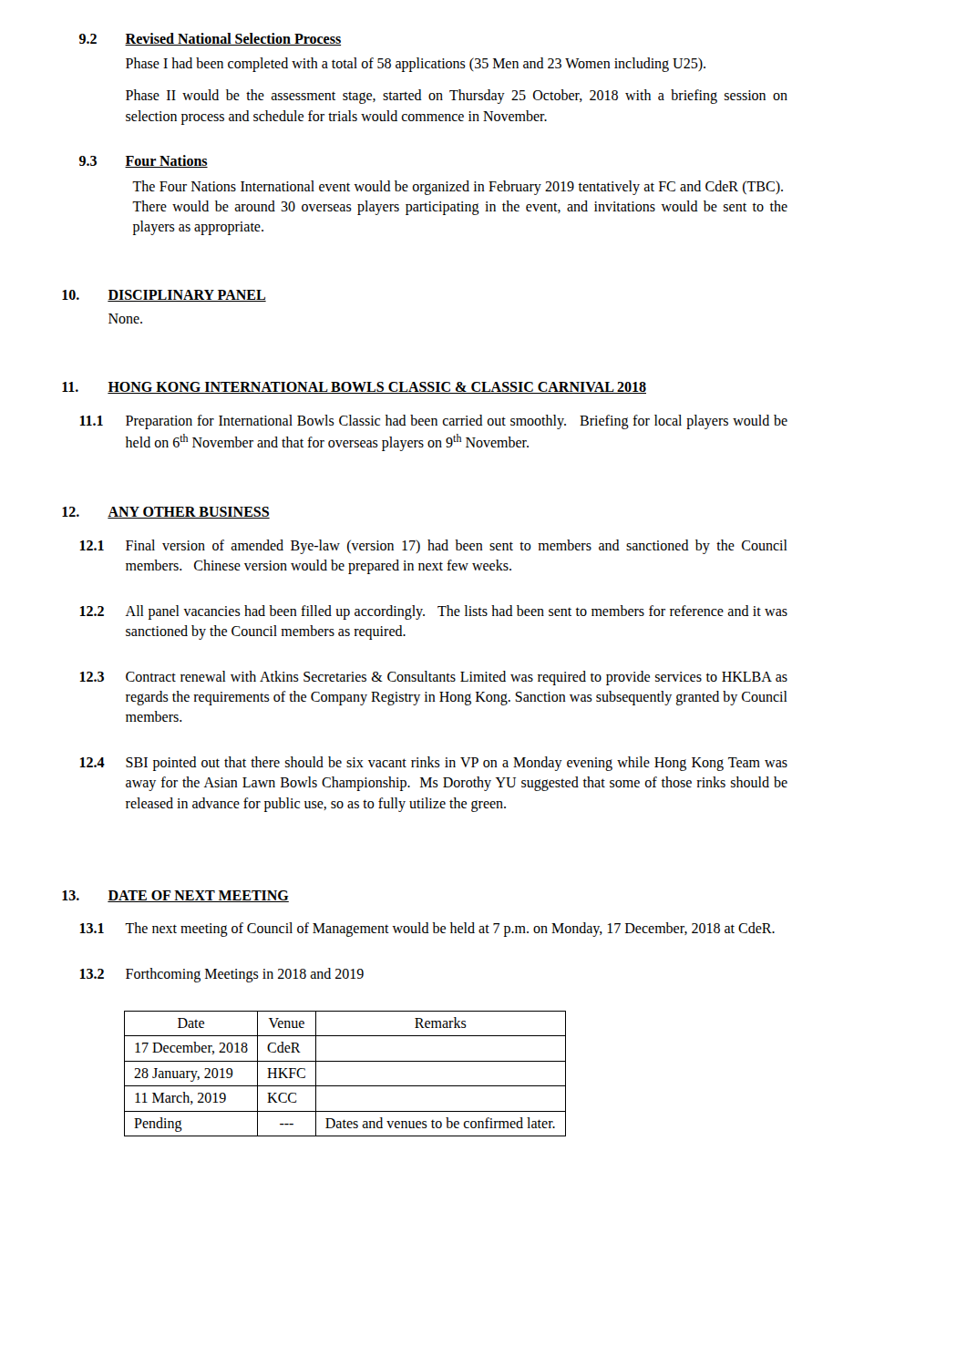9.2
Revised National Selection Process
Phase I had been completed with a total of 58 applications (35 Men and 23 Women including U25).
Phase II would be the assessment stage, started on Thursday 25 October, 2018 with a briefing session on selection process and schedule for trials would commence in November.
9.3
Four Nations
The Four Nations International event would be organized in February 2019 tentatively at FC and CdeR (TBC). There would be around 30 overseas players participating in the event, and invitations would be sent to the players as appropriate.
10.
DISCIPLINARY PANEL
None.
11.
HONG KONG INTERNATIONAL BOWLS CLASSIC & CLASSIC CARNIVAL 2018
11.1
Preparation for International Bowls Classic had been carried out smoothly. Briefing for local players would be held on 6th November and that for overseas players on 9th November.
12.
ANY OTHER BUSINESS
12.1
Final version of amended Bye-law (version 17) had been sent to members and sanctioned by the Council members. Chinese version would be prepared in next few weeks.
12.2
All panel vacancies had been filled up accordingly. The lists had been sent to members for reference and it was sanctioned by the Council members as required.
12.3
Contract renewal with Atkins Secretaries & Consultants Limited was required to provide services to HKLBA as regards the requirements of the Company Registry in Hong Kong. Sanction was subsequently granted by Council members.
12.4
SBI pointed out that there should be six vacant rinks in VP on a Monday evening while Hong Kong Team was away for the Asian Lawn Bowls Championship. Ms Dorothy YU suggested that some of those rinks should be released in advance for public use, so as to fully utilize the green.
13.
DATE OF NEXT MEETING
13.1
The next meeting of Council of Management would be held at 7 p.m. on Monday, 17 December, 2018 at CdeR.
13.2
Forthcoming Meetings in 2018 and 2019
| Date | Venue | Remarks |
| --- | --- | --- |
| 17 December, 2018 | CdeR | |
| 28 January, 2019 | HKFC | |
| 11 March, 2019 | KCC | |
| Pending | --- | Dates and venues to be confirmed later. |